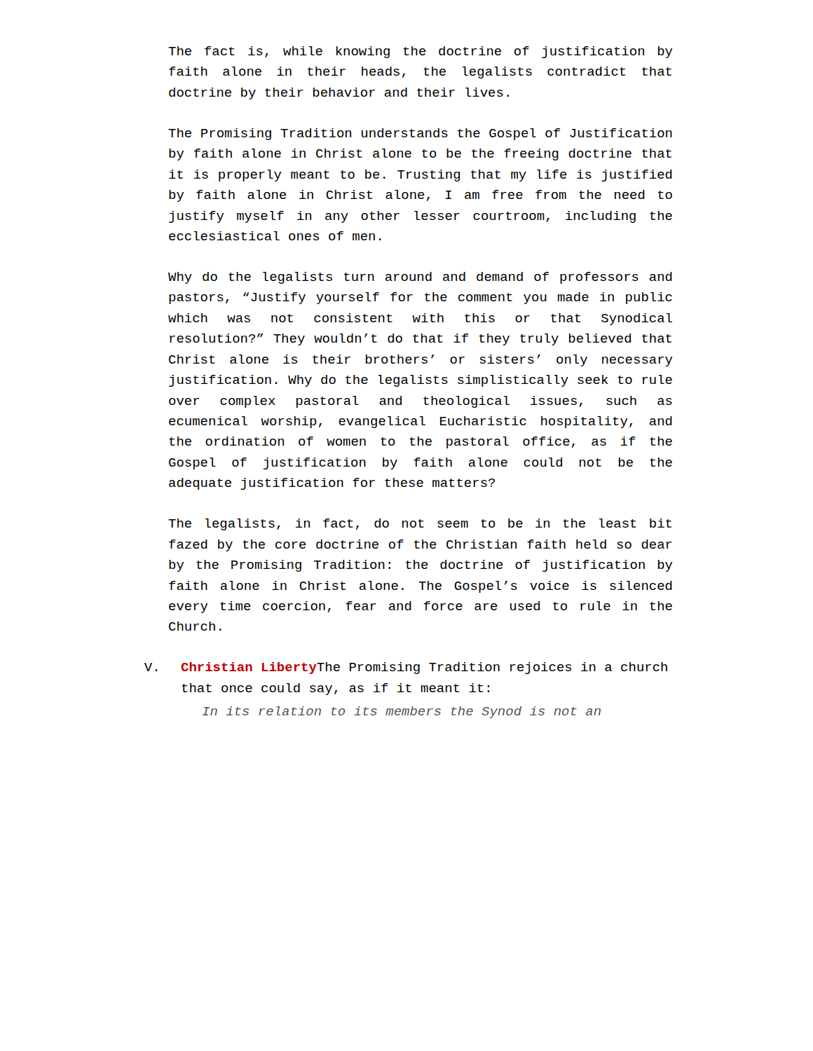The fact is, while knowing the doctrine of justification by faith alone in their heads, the legalists contradict that doctrine by their behavior and their lives.
The Promising Tradition understands the Gospel of Justification by faith alone in Christ alone to be the freeing doctrine that it is properly meant to be. Trusting that my life is justified by faith alone in Christ alone, I am free from the need to justify myself in any other lesser courtroom, including the ecclesiastical ones of men.
Why do the legalists turn around and demand of professors and pastors, “Justify yourself for the comment you made in public which was not consistent with this or that Synodical resolution?” They wouldn’t do that if they truly believed that Christ alone is their brothers’ or sisters’ only necessary justification. Why do the legalists simplistically seek to rule over complex pastoral and theological issues, such as ecumenical worship, evangelical Eucharistic hospitality, and the ordination of women to the pastoral office, as if the Gospel of justification by faith alone could not be the adequate justification for these matters?
The legalists, in fact, do not seem to be in the least bit fazed by the core doctrine of the Christian faith held so dear by the Promising Tradition: the doctrine of justification by faith alone in Christ alone. The Gospel’s voice is silenced every time coercion, fear and force are used to rule in the Church.
Christian Liberty The Promising Tradition rejoices in a church that once could say, as if it meant it:
In its relation to its members the Synod is not an